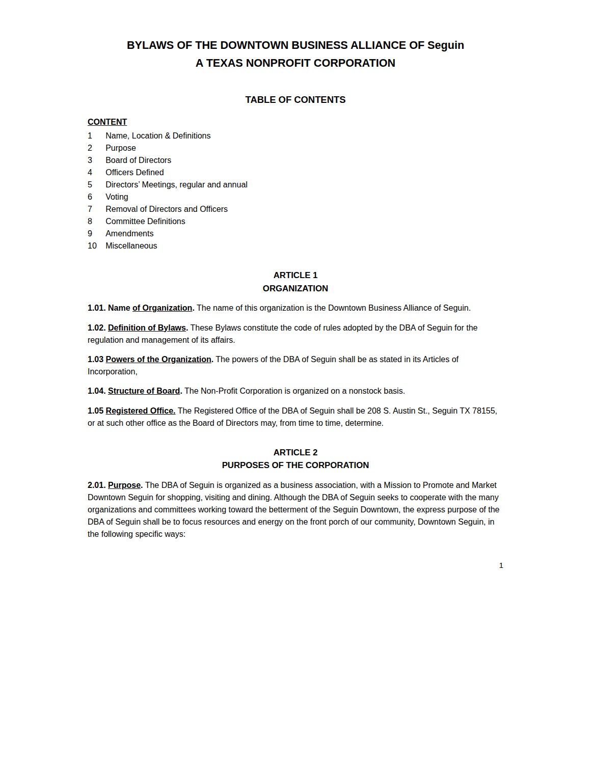BYLAWS OF THE DOWNTOWN BUSINESS ALLIANCE OF Seguin
A TEXAS NONPROFIT CORPORATION
TABLE OF CONTENTS
CONTENT
Name, Location & Definitions
Purpose
Board of Directors
Officers Defined
Directors’ Meetings, regular and annual
Voting
Removal of Directors and Officers
Committee Definitions
Amendments
Miscellaneous
ARTICLE 1ORGANIZATION
1.01. Name of Organization. The name of this organization is the Downtown Business Alliance of Seguin.
1.02. Definition of Bylaws. These Bylaws constitute the code of rules adopted by the DBA of Seguin for the regulation and management of its affairs.
1.03 Powers of the Organization. The powers of the DBA of Seguin shall be as stated in its Articles of Incorporation,
1.04. Structure of Board. The Non-Profit Corporation is organized on a nonstock basis.
1.05 Registered Office. The Registered Office of the DBA of Seguin shall be 208 S. Austin St., Seguin TX 78155, or at such other office as the Board of Directors may, from time to time, determine.
ARTICLE 2PURPOSES OF THE CORPORATION
2.01. Purpose. The DBA of Seguin is organized as a business association, with a Mission to Promote and Market Downtown Seguin for shopping, visiting and dining. Although the DBA of Seguin seeks to cooperate with the many organizations and committees working toward the betterment of the Seguin Downtown, the express purpose of the DBA of Seguin shall be to focus resources and energy on the front porch of our community, Downtown Seguin, in the following specific ways:
1